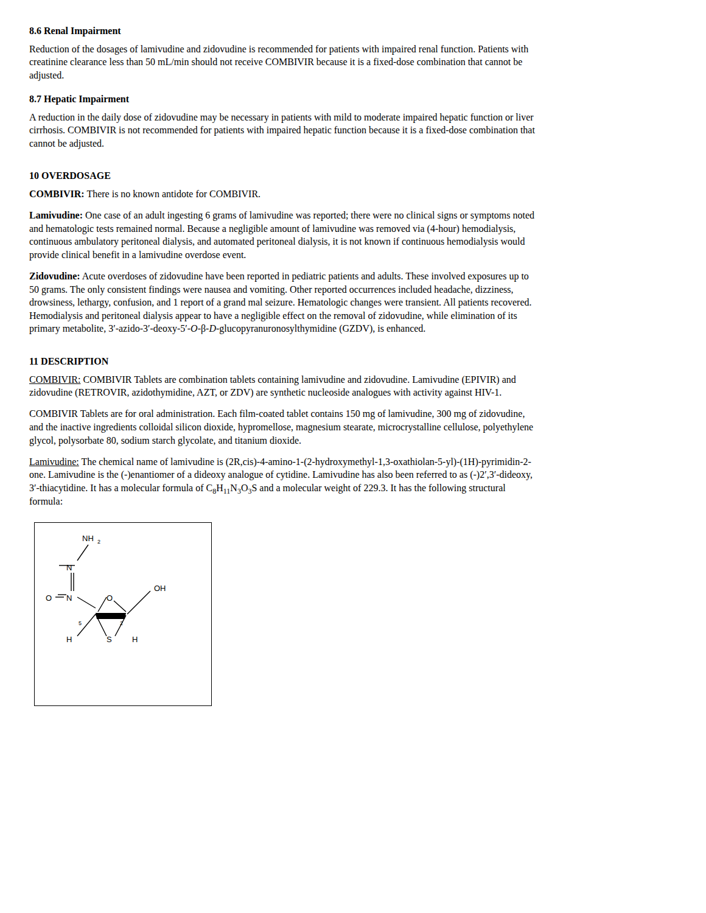8.6 Renal Impairment
Reduction of the dosages of lamivudine and zidovudine is recommended for patients with impaired renal function. Patients with creatinine clearance less than 50 mL/min should not receive COMBIVIR because it is a fixed-dose combination that cannot be adjusted.
8.7 Hepatic Impairment
A reduction in the daily dose of zidovudine may be necessary in patients with mild to moderate impaired hepatic function or liver cirrhosis. COMBIVIR is not recommended for patients with impaired hepatic function because it is a fixed-dose combination that cannot be adjusted.
10 OVERDOSAGE
COMBIVIR: There is no known antidote for COMBIVIR.
Lamivudine: One case of an adult ingesting 6 grams of lamivudine was reported; there were no clinical signs or symptoms noted and hematologic tests remained normal. Because a negligible amount of lamivudine was removed via (4-hour) hemodialysis, continuous ambulatory peritoneal dialysis, and automated peritoneal dialysis, it is not known if continuous hemodialysis would provide clinical benefit in a lamivudine overdose event.
Zidovudine: Acute overdoses of zidovudine have been reported in pediatric patients and adults. These involved exposures up to 50 grams. The only consistent findings were nausea and vomiting. Other reported occurrences included headache, dizziness, drowsiness, lethargy, confusion, and 1 report of a grand mal seizure. Hematologic changes were transient. All patients recovered. Hemodialysis and peritoneal dialysis appear to have a negligible effect on the removal of zidovudine, while elimination of its primary metabolite, 3′-azido-3′-deoxy-5′-O-β-D-glucopyranuronosylthymidine (GZDV), is enhanced.
11 DESCRIPTION
COMBIVIR: COMBIVIR Tablets are combination tablets containing lamivudine and zidovudine. Lamivudine (EPIVIR) and zidovudine (RETROVIR, azidothymidine, AZT, or ZDV) are synthetic nucleoside analogues with activity against HIV-1.
COMBIVIR Tablets are for oral administration. Each film-coated tablet contains 150 mg of lamivudine, 300 mg of zidovudine, and the inactive ingredients colloidal silicon dioxide, hypromellose, magnesium stearate, microcrystalline cellulose, polyethylene glycol, polysorbate 80, sodium starch glycolate, and titanium dioxide.
Lamivudine: The chemical name of lamivudine is (2R,cis)-4-amino-1-(2-hydroxymethyl-1,3-oxathiolan-5-yl)-(1H)-pyrimidin-2-one. Lamivudine is the (-)enantiomer of a dideoxy analogue of cytidine. Lamivudine has also been referred to as (-)2′,3′-dideoxy, 3′-thiacytidine. It has a molecular formula of C8H11N3O3S and a molecular weight of 229.3. It has the following structural formula: